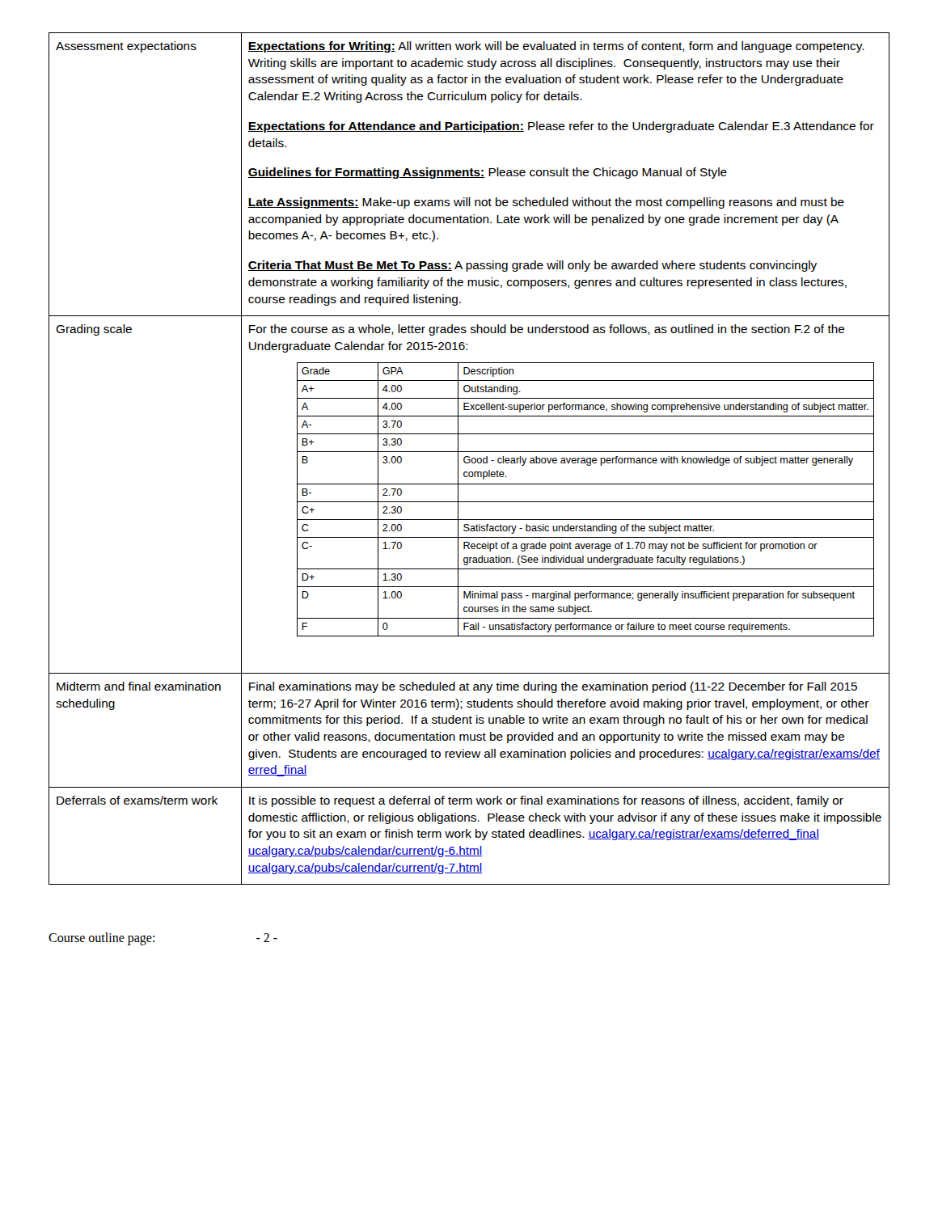| Assessment expectations | Expectations for Writing: All written work will be evaluated in terms of content, form and language competency. Writing skills are important to academic study across all disciplines. Consequently, instructors may use their assessment of writing quality as a factor in the evaluation of student work. Please refer to the Undergraduate Calendar E.2 Writing Across the Curriculum policy for details. Expectations for Attendance and Participation: Please refer to the Undergraduate Calendar E.3 Attendance for details. Guidelines for Formatting Assignments: Please consult the Chicago Manual of Style Late Assignments: Make-up exams will not be scheduled without the most compelling reasons and must be accompanied by appropriate documentation. Late work will be penalized by one grade increment per day (A becomes A-, A- becomes B+, etc.). Criteria That Must Be Met To Pass: A passing grade will only be awarded where students convincingly demonstrate a working familiarity of the music, composers, genres and cultures represented in class lectures, course readings and required listening. |
| Grading scale | For the course as a whole, letter grades should be understood as follows, as outlined in the section F.2 of the Undergraduate Calendar for 2015-2016: / Grade / GPA / Description / / A+ / 4.00 / Outstanding. / / A / 4.00 / Excellent-superior performance, showing comprehensive understanding of subject matter. / / A- / 3.70 / / / B+ / 3.30 / / / B / 3.00 / Good - clearly above average performance with knowledge of subject matter generally complete. / / B- / 2.70 / / / C+ / 2.30 / / / C / 2.00 / Satisfactory - basic understanding of the subject matter. / / C- / 1.70 / Receipt of a grade point average of 1.70 may not be sufficient for promotion or graduation. (See individual undergraduate faculty regulations.) / / D+ / 1.30 / / / D / 1.00 / Minimal pass - marginal performance; generally insufficient preparation for subsequent courses in the same subject. / / F / 0 / Fail - unsatisfactory performance or failure to meet course requirements. / |
| Midterm and final examination scheduling | Final examinations may be scheduled at any time during the examination period (11-22 December for Fall 2015 term; 16-27 April for Winter 2016 term); students should therefore avoid making prior travel, employment, or other commitments for this period. If a student is unable to write an exam through no fault of his or her own for medical or other valid reasons, documentation must be provided and an opportunity to write the missed exam may be given. Students are encouraged to review all examination policies and procedures: ucalgary.ca/registrar/exams/deferred_final |
| Deferrals of exams/term work | It is possible to request a deferral of term work or final examinations for reasons of illness, accident, family or domestic affliction, or religious obligations. Please check with your advisor if any of these issues make it impossible for you to sit an exam or finish term work by stated deadlines. ucalgary.ca/registrar/exams/deferred_final ucalgary.ca/pubs/calendar/current/g-6.html ucalgary.ca/pubs/calendar/current/g-7.html |
Course outline page: - 2 -